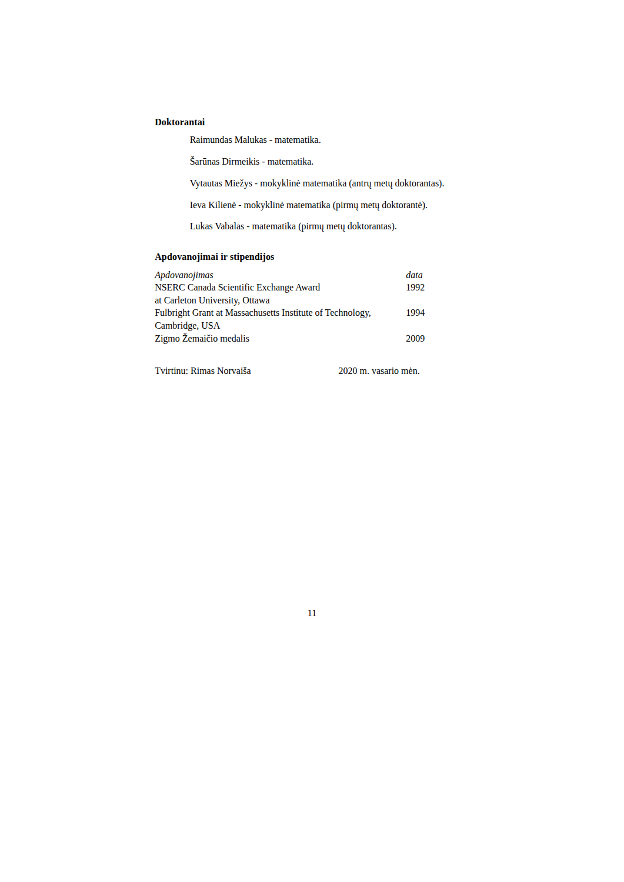Doktorantai
Raimundas Malukas - matematika.
Šarūnas Dirmeikis - matematika.
Vytautas Miežys - mokyklinė matematika (antrų metų doktorantas).
Ieva Kilienė - mokyklinė matematika (pirmų metų doktorantė).
Lukas Vabalas - matematika (pirmų metų doktorantas).
Apdovanojimai ir stipendijos
| Apdovanojimas | data |
| NSERC Canada Scientific Exchange Award | 1992 |
| at Carleton University, Ottawa | |
| Fulbright Grant at Massachusetts Institute of Technology, | 1994 |
| Cambridge, USA | |
| Zigmo Žemaičio medalis | 2009 |
Tvirtinu: Rimas Norvaiša
2020 m. vasario mėn.
11